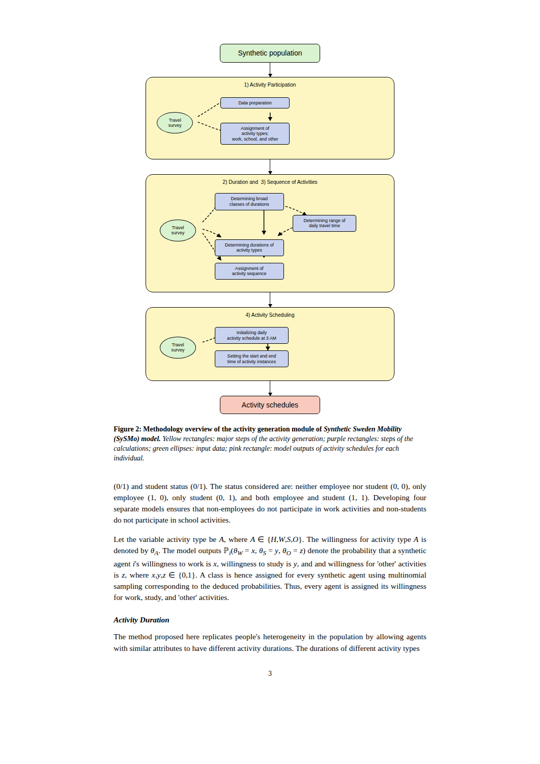Synthetic population
1) Activity Participation
Travel
survey
Data preparation
Assignment of
activity types;
work, school, and other
2) Duration and 3) Sequence of Activities
Travel
survey
Determining broad
classes of durations
Determining range of
daily travel time
Determining durations of
activity types
Assignment of
activity sequence
4) Activity Scheduling
Travel
survey
Initializing daily
activity schedule at 3 AM
Setting the start and end
time of activity instances
Activity schedules
Figure 2: Methodology overview of the activity generation module of Synthetic Sweden Mobility (SySMo) model. Yellow rectangles: major steps of the activity generation; purple rectangles: steps of the calculations; green ellipses: input data; pink rectangle: model outputs of activity schedules for each individual.
(0/1) and student status (0/1). The status considered are: neither employee nor student (0, 0), only employee (1, 0), only student (0, 1), and both employee and student (1, 1). Developing four separate models ensures that non-employees do not participate in work activities and non-students do not participate in school activities.
Let the variable activity type be A, where A ∈ {H,W,S,O}. The willingness for activity type A is denoted by θA. The model outputs ℙi(θW = x, θS = y, θO = z) denote the probability that a synthetic agent i's willingness to work is x, willingness to study is y, and and willingness for 'other' activities is z, where x,y,z ∈ {0,1}. A class is hence assigned for every synthetic agent using multinomial sampling corresponding to the deduced probabilities. Thus, every agent is assigned its willingness for work, study, and 'other' activities.
Activity Duration
The method proposed here replicates people's heterogeneity in the population by allowing agents with similar attributes to have different activity durations. The durations of different activity types
3